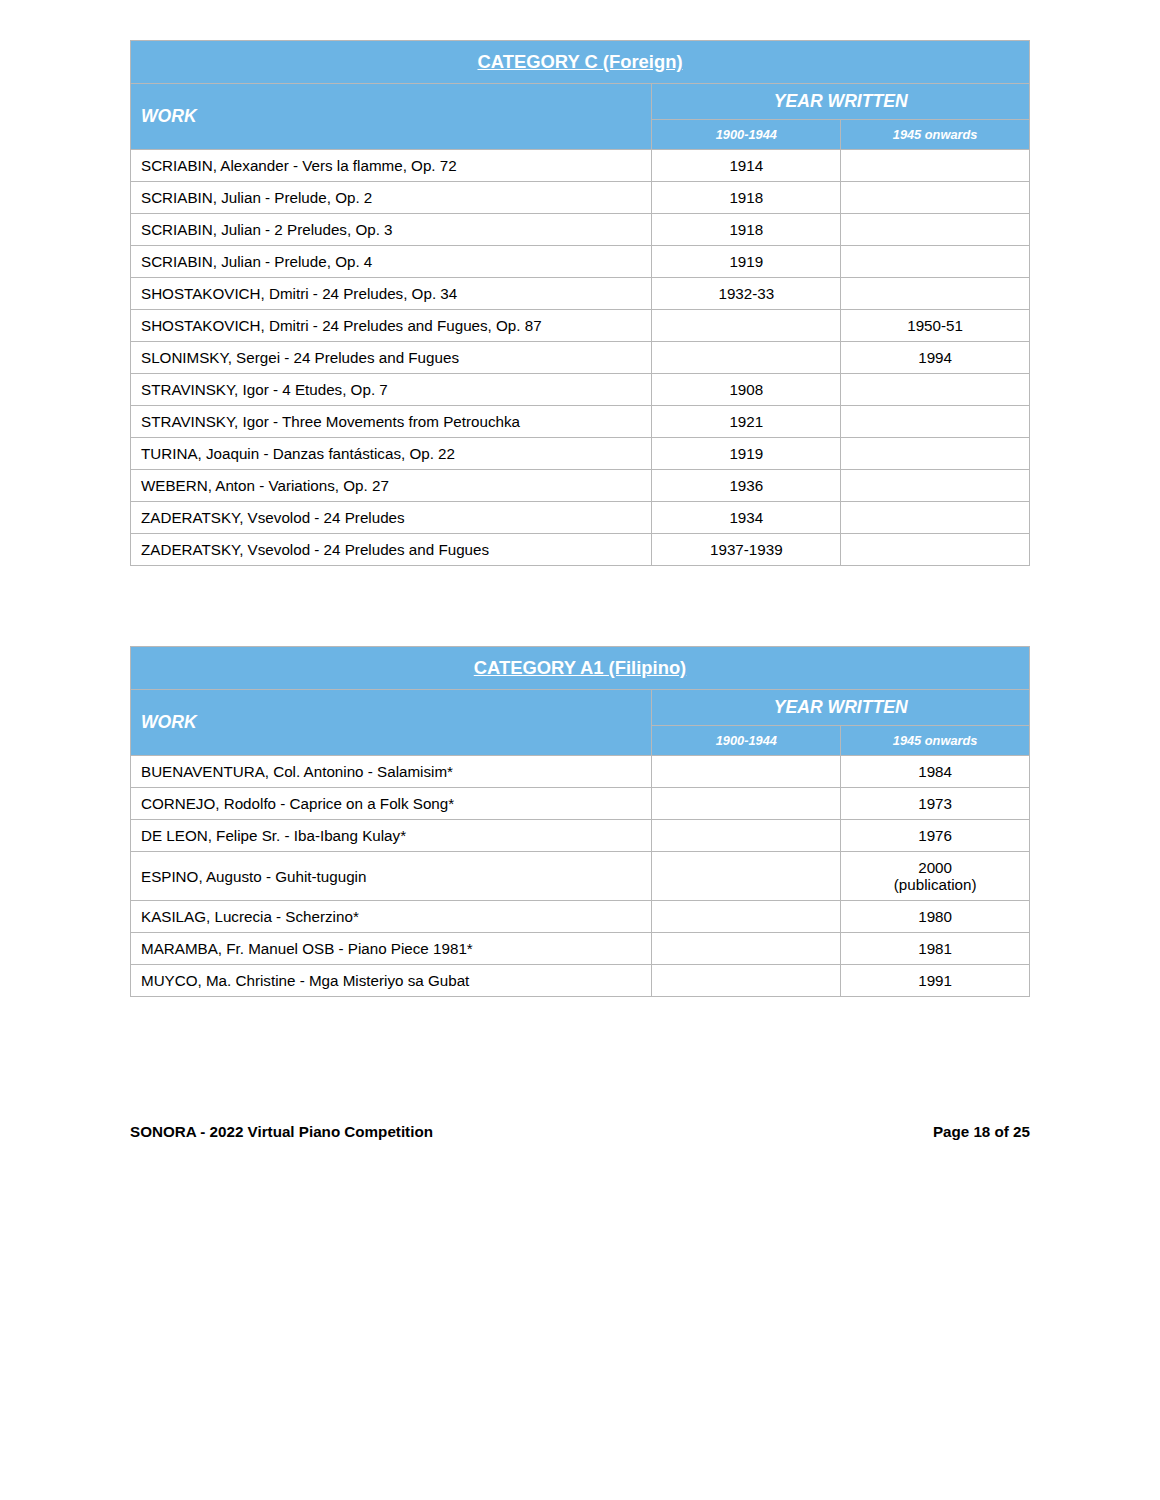CATEGORY C (Foreign)
| WORK | YEAR WRITTEN |
| --- | --- |
| 1900-1944 | 1945 onwards |
| SCRIABIN, Alexander - Vers la flamme, Op. 72 | 1914 | |
| SCRIABIN, Julian - Prelude, Op. 2 | 1918 | |
| SCRIABIN, Julian - 2 Preludes, Op. 3 | 1918 | |
| SCRIABIN, Julian - Prelude, Op. 4 | 1919 | |
| SHOSTAKOVICH, Dmitri - 24 Preludes, Op. 34 | 1932-33 | |
| SHOSTAKOVICH, Dmitri - 24 Preludes and Fugues, Op. 87 | | 1950-51 |
| SLONIMSKY, Sergei - 24 Preludes and Fugues | | 1994 |
| STRAVINSKY, Igor - 4 Etudes, Op. 7 | 1908 | |
| STRAVINSKY, Igor - Three Movements from Petrouchka | 1921 | |
| TURINA, Joaquin - Danzas fantásticas, Op. 22 | 1919 | |
| WEBERN, Anton - Variations, Op. 27 | 1936 | |
| ZADERATSKY, Vsevolod - 24 Preludes | 1934 | |
| ZADERATSKY, Vsevolod - 24 Preludes and Fugues | 1937-1939 | |
CATEGORY A1 (Filipino)
| WORK | YEAR WRITTEN |
| --- | --- |
| 1900-1944 | 1945 onwards |
| BUENAVENTURA, Col. Antonino - Salamisim* | | 1984 |
| CORNEJO, Rodolfo - Caprice on a Folk Song* | | 1973 |
| DE LEON, Felipe Sr. - Iba-Ibang Kulay* | | 1976 |
| ESPINO, Augusto - Guhit-tugugin | | 2000 (publication) |
| KASILAG, Lucrecia - Scherzino* | | 1980 |
| MARAMBA, Fr. Manuel OSB - Piano Piece 1981* | | 1981 |
| MUYCO, Ma. Christine - Mga Misteriyo sa Gubat | | 1991 |
SONORA - 2022 Virtual Piano Competition
Page 18 of 25